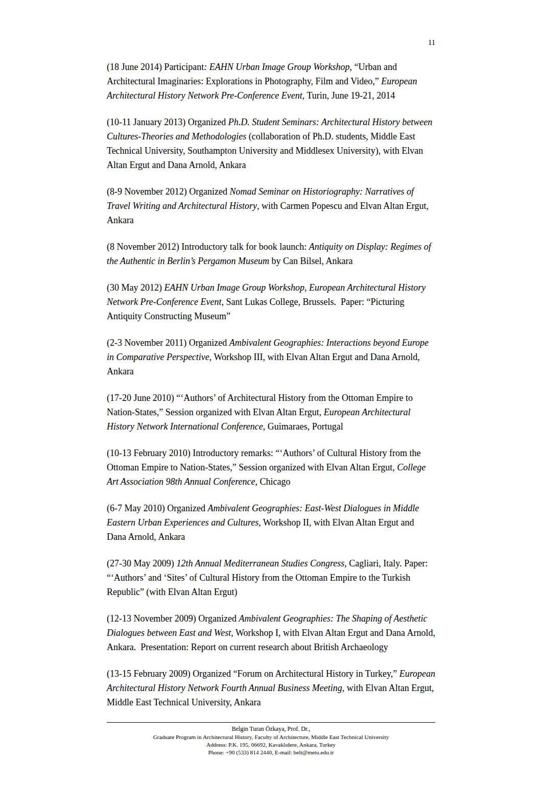11
(18 June 2014) Participant: EAHN Urban Image Group Workshop, “Urban and Architectural Imaginaries: Explorations in Photography, Film and Video,” European Architectural History Network Pre-Conference Event, Turin, June 19-21, 2014
(10-11 January 2013) Organized Ph.D. Student Seminars: Architectural History between Cultures-Theories and Methodologies (collaboration of Ph.D. students, Middle East Technical University, Southampton University and Middlesex University), with Elvan Altan Ergut and Dana Arnold, Ankara
(8-9 November 2012) Organized Nomad Seminar on Historiography: Narratives of Travel Writing and Architectural History, with Carmen Popescu and Elvan Altan Ergut, Ankara
(8 November 2012) Introductory talk for book launch: Antiquity on Display: Regimes of the Authentic in Berlin’s Pergamon Museum by Can Bilsel, Ankara
(30 May 2012) EAHN Urban Image Group Workshop, European Architectural History Network Pre-Conference Event, Sant Lukas College, Brussels. Paper: “Picturing Antiquity Constructing Museum”
(2-3 November 2011) Organized Ambivalent Geographies: Interactions beyond Europe in Comparative Perspective, Workshop III, with Elvan Altan Ergut and Dana Arnold, Ankara
(17-20 June 2010) “‘Authors’ of Architectural History from the Ottoman Empire to Nation-States,” Session organized with Elvan Altan Ergut, European Architectural History Network International Conference, Guimaraes, Portugal
(10-13 February 2010) Introductory remarks: “‘Authors’ of Cultural History from the Ottoman Empire to Nation-States,” Session organized with Elvan Altan Ergut, College Art Association 98th Annual Conference, Chicago
(6-7 May 2010) Organized Ambivalent Geographies: East-West Dialogues in Middle Eastern Urban Experiences and Cultures, Workshop II, with Elvan Altan Ergut and Dana Arnold, Ankara
(27-30 May 2009) 12th Annual Mediterranean Studies Congress, Cagliari, Italy. Paper: “‘Authors’ and ‘Sites’ of Cultural History from the Ottoman Empire to the Turkish Republic” (with Elvan Altan Ergut)
(12-13 November 2009) Organized Ambivalent Geographies: The Shaping of Aesthetic Dialogues between East and West, Workshop I, with Elvan Altan Ergut and Dana Arnold, Ankara. Presentation: Report on current research about British Archaeology
(13-15 February 2009) Organized “Forum on Architectural History in Turkey,” European Architectural History Network Fourth Annual Business Meeting, with Elvan Altan Ergut, Middle East Technical University, Ankara
Belgin Turan Özkaya, Prof. Dr.,
Graduate Program in Architectural History, Faculty of Architecture, Middle East Technical University
Address: P.K. 195, 06692, Kavaklıdere, Ankara, Turkey
Phone: +90 (533) 814 2440, E-mail: belt@metu.edu.tr